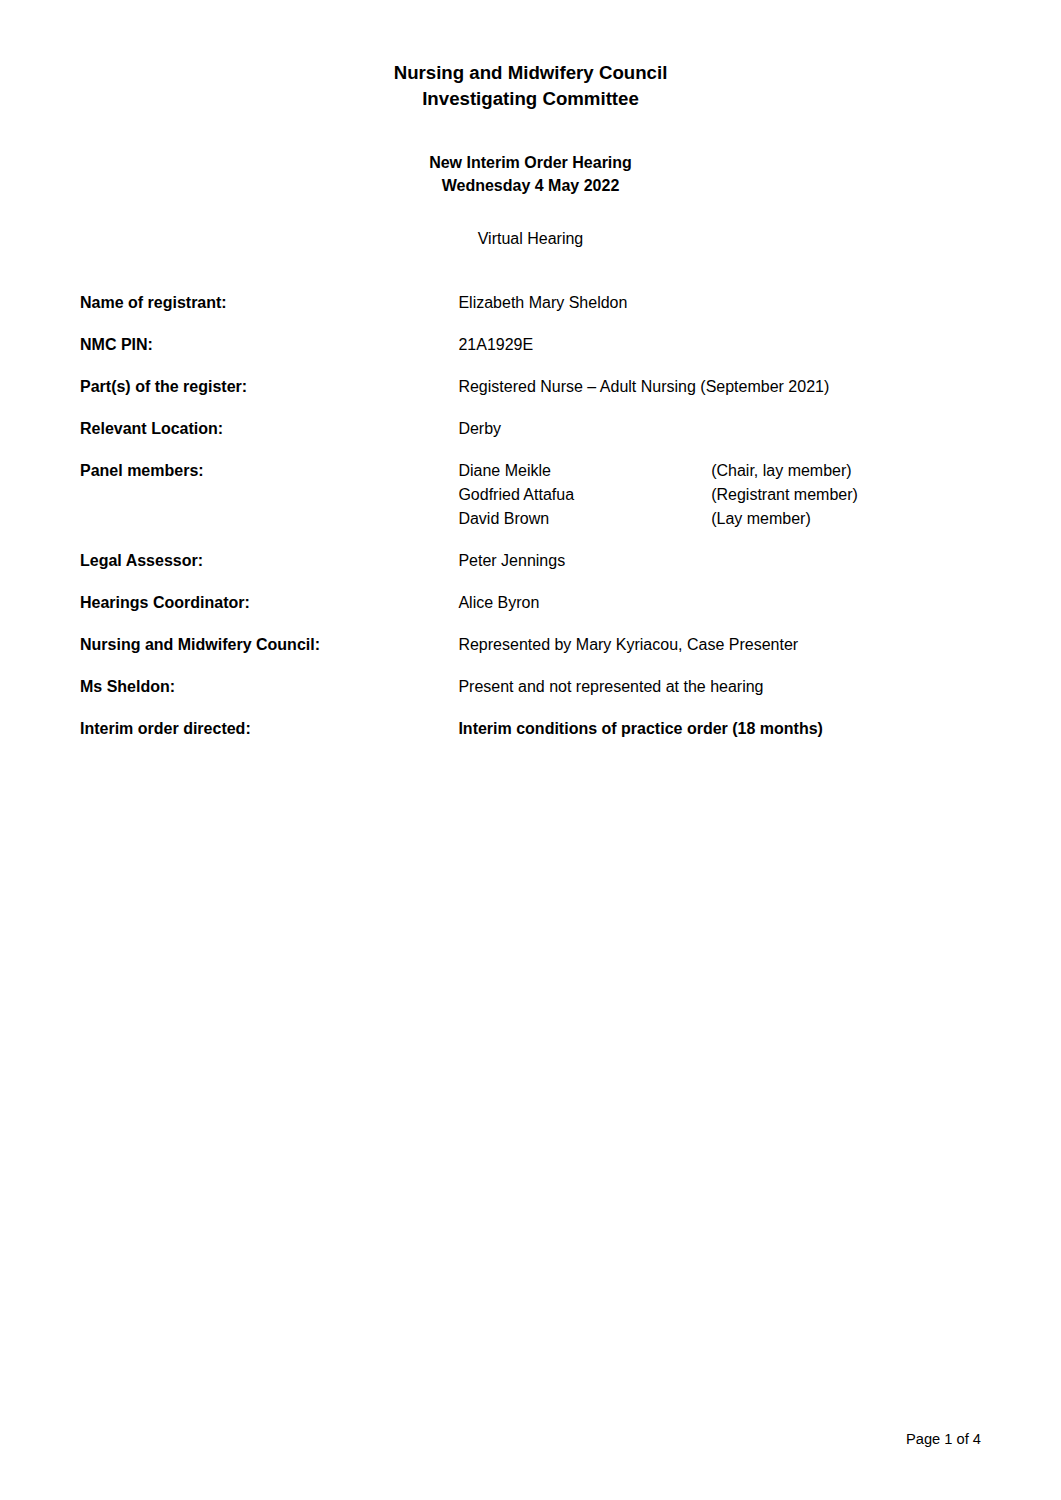Nursing and Midwifery Council
Investigating Committee
New Interim Order Hearing
Wednesday 4 May 2022
Virtual Hearing
| Name of registrant: | Elizabeth Mary Sheldon |
| NMC PIN: | 21A1929E |
| Part(s) of the register: | Registered Nurse – Adult Nursing (September 2021) |
| Relevant Location: | Derby |
| Panel members: | Diane Meikle (Chair, lay member) Godfried Attafua (Registrant member) David Brown (Lay member) |
| Legal Assessor: | Peter Jennings |
| Hearings Coordinator: | Alice Byron |
| Nursing and Midwifery Council: | Represented by Mary Kyriacou, Case Presenter |
| Ms Sheldon: | Present and not represented at the hearing |
| Interim order directed: | Interim conditions of practice order (18 months) |
Page 1 of 4